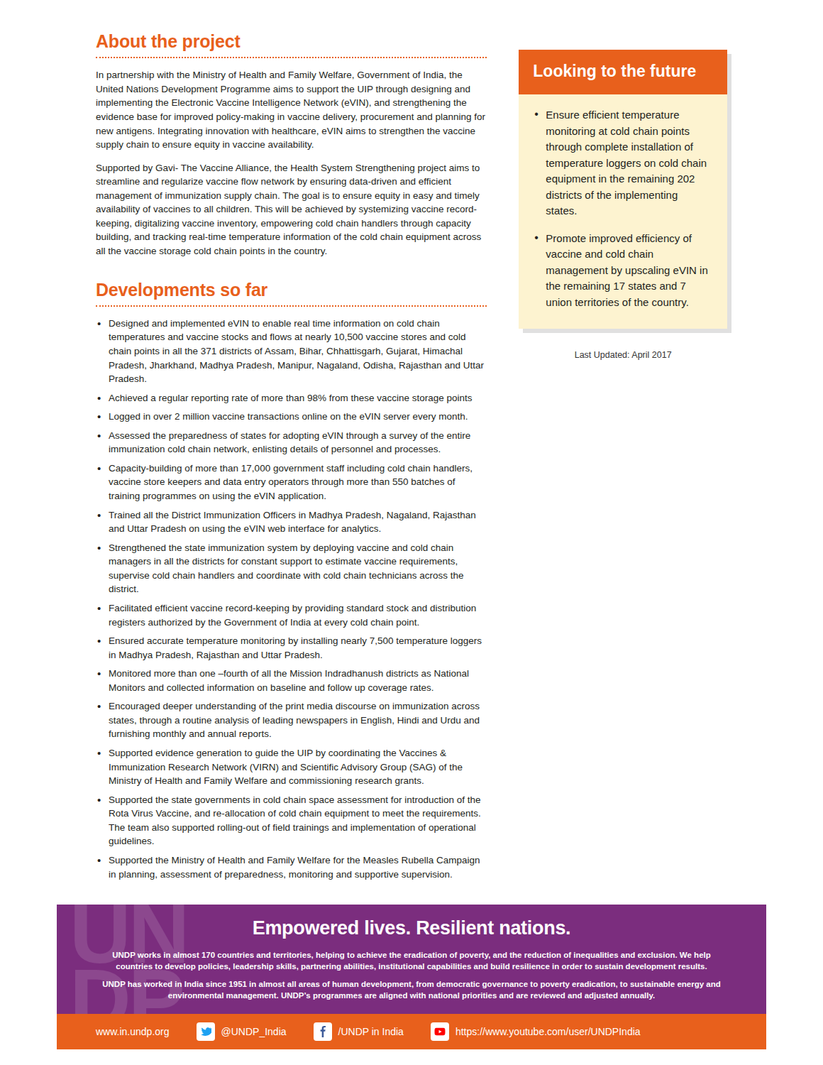About the project
In partnership with the Ministry of Health and Family Welfare, Government of India, the United Nations Development Programme aims to support the UIP through designing and implementing the Electronic Vaccine Intelligence Network (eVIN), and strengthening the evidence base for improved policy-making in vaccine delivery, procurement and planning for new antigens. Integrating innovation with healthcare, eVIN aims to strengthen the vaccine supply chain to ensure equity in vaccine availability.
Supported by Gavi- The Vaccine Alliance, the Health System Strengthening project aims to streamline and regularize vaccine flow network by ensuring data-driven and efficient management of immunization supply chain. The goal is to ensure equity in easy and timely availability of vaccines to all children. This will be achieved by systemizing vaccine record-keeping, digitalizing vaccine inventory, empowering cold chain handlers through capacity building, and tracking real-time temperature information of the cold chain equipment across all the vaccine storage cold chain points in the country.
Developments so far
Designed and implemented eVIN to enable real time information on cold chain temperatures and vaccine stocks and flows at nearly 10,500 vaccine stores and cold chain points in all the 371 districts of Assam, Bihar, Chhattisgarh, Gujarat, Himachal Pradesh, Jharkhand, Madhya Pradesh, Manipur, Nagaland, Odisha, Rajasthan and Uttar Pradesh.
Achieved a regular reporting rate of more than 98% from these vaccine storage points
Logged in over 2 million vaccine transactions online on the eVIN server every month.
Assessed the preparedness of states for adopting eVIN through a survey of the entire immunization cold chain network, enlisting details of personnel and processes.
Capacity-building of more than 17,000 government staff including cold chain handlers, vaccine store keepers and data entry operators through more than 550 batches of training programmes on using the eVIN application.
Trained all the District Immunization Officers in Madhya Pradesh, Nagaland, Rajasthan and Uttar Pradesh on using the eVIN web interface for analytics.
Strengthened the state immunization system by deploying vaccine and cold chain managers in all the districts for constant support to estimate vaccine requirements, supervise cold chain handlers and coordinate with cold chain technicians across the district.
Facilitated efficient vaccine record-keeping by providing standard stock and distribution registers authorized by the Government of India at every cold chain point.
Ensured accurate temperature monitoring by installing nearly 7,500 temperature loggers in Madhya Pradesh, Rajasthan and Uttar Pradesh.
Monitored more than one –fourth of all the Mission Indradhanush districts as National Monitors and collected information on baseline and follow up coverage rates.
Encouraged deeper understanding of the print media discourse on immunization across states, through a routine analysis of leading newspapers in English, Hindi and Urdu and furnishing monthly and annual reports.
Supported evidence generation to guide the UIP by coordinating the Vaccines & Immunization Research Network (VIRN) and Scientific Advisory Group (SAG) of the Ministry of Health and Family Welfare and commissioning research grants.
Supported the state governments in cold chain space assessment for introduction of the Rota Virus Vaccine, and re-allocation of cold chain equipment to meet the requirements. The team also supported rolling-out of field trainings and implementation of operational guidelines.
Supported the Ministry of Health and Family Welfare for the Measles Rubella Campaign in planning, assessment of preparedness, monitoring and supportive supervision.
Looking to the future
Ensure efficient temperature monitoring at cold chain points through complete installation of temperature loggers on cold chain equipment in the remaining 202 districts of the implementing states.
Promote improved efficiency of vaccine and cold chain management by upscaling eVIN in the remaining 17 states and 7 union territories of the country.
Last Updated: April 2017
UN
DP
Empowered lives. Resilient nations.
UNDP works in almost 170 countries and territories, helping to achieve the eradication of poverty, and the reduction of inequalities and exclusion. We help countries to develop policies, leadership skills, partnering abilities, institutional capabilities and build resilience in order to sustain development results.
UNDP has worked in India since 1951 in almost all areas of human development, from democratic governance to poverty eradication, to sustainable energy and environmental management. UNDP’s programmes are aligned with national priorities and are reviewed and adjusted annually.
www.in.undp.org @UNDP_India /UNDP in India https://www.youtube.com/user/UNDPIndia